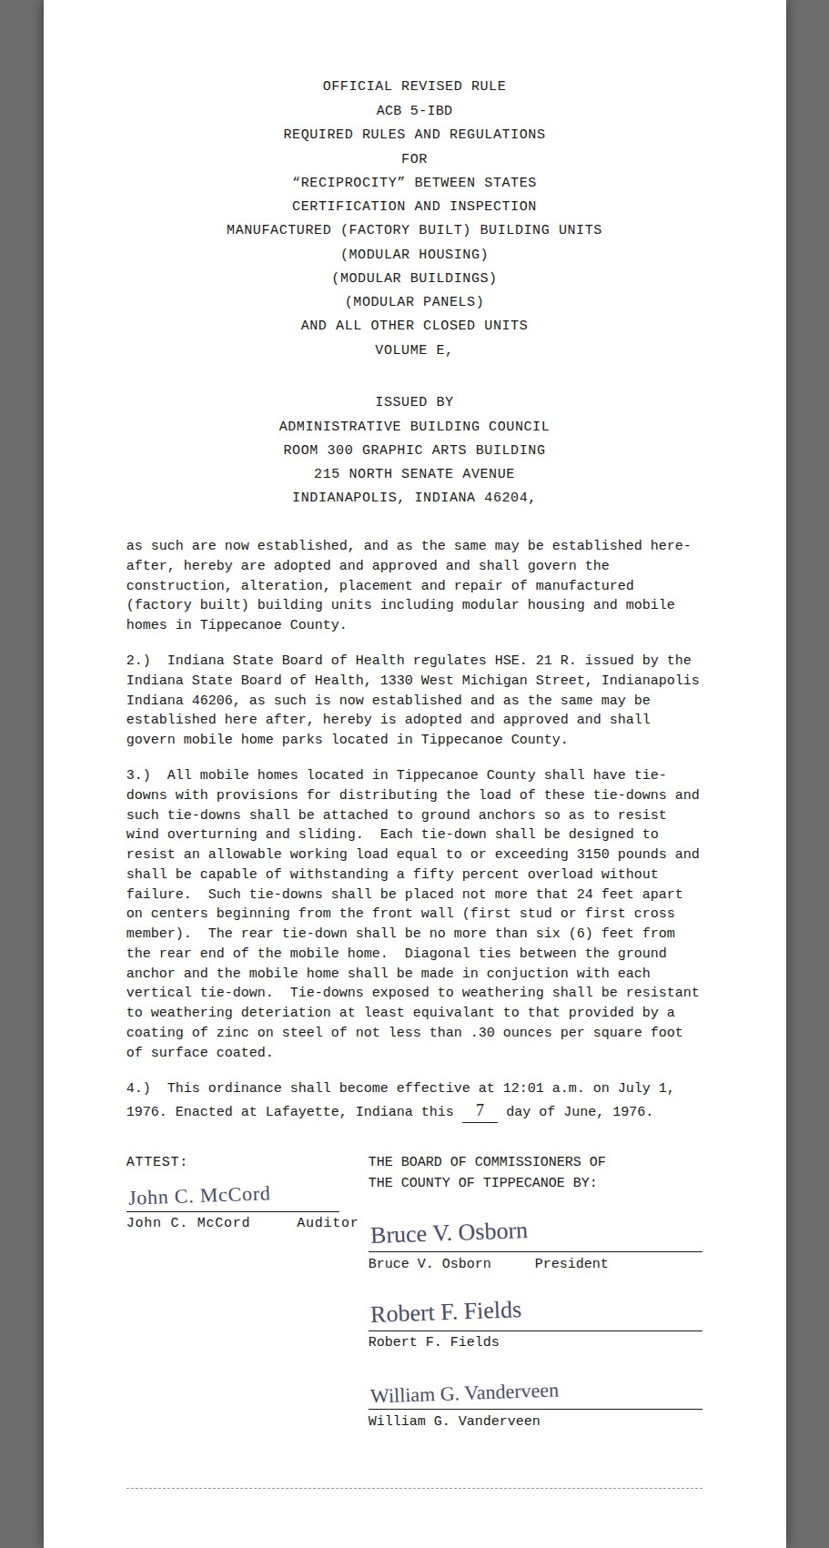OFFICIAL REVISED RULE
ACB 5-IBD
REQUIRED RULES AND REGULATIONS
FOR
“RECIPROCITY” BETWEEN STATES
CERTIFICATION AND INSPECTION
MANUFACTURED (FACTORY BUILT) BUILDING UNITS
(MODULAR HOUSING)
(MODULAR BUILDINGS)
(MODULAR PANELS)
AND ALL OTHER CLOSED UNITS
VOLUME E,
ISSUED BY
ADMINISTRATIVE BUILDING COUNCIL
ROOM 300 GRAPHIC ARTS BUILDING
215 NORTH SENATE AVENUE
INDIANAPOLIS, INDIANA 46204,
as such are now established, and as the same may be established here­after, hereby are adopted and approved and shall govern the construction, alteration, placement and repair of manufactured (factory built) building units including modular housing and mobile homes in Tippecanoe County.
2.) Indiana State Board of Health regulates HSE. 21 R. issued by the Indiana State Board of Health, 1330 West Michigan Street, Indianapolis Indiana 46206, as such is now established and as the same may be establish­ed here after, hereby is adopted and approved and shall govern mobile home parks located in Tippecanoe County.
3.) All mobile homes located in Tippecanoe County shall have tie-downs with provisions for distributing the load of these tie-downs and such tie-downs shall be attached to ground anchors so as to resist wind over­turning and sliding. Each tie-down shall be designed to resist an allowable working load equal to or exceeding 3150 pounds and shall be capable of withstanding a fifty percent overload without failure. Such tie-downs shall be placed not more that 24 feet apart on centers begin­ning from the front wall (first stud or first cross member). The rear tie-down shall be no more than six (6) feet from the rear end of the mobile home. Diagonal ties between the ground anchor and the mobile home shall be made in conjuction with each vertical tie-down. Tie-downs exposed to weathering shall be resistant to weathering deteriation at least equivalant to that provided by a coating of zinc on steel of not less than .30 ounces per square foot of surface coated.
4.) This ordinance shall become effective at 12:01 a.m. on July 1, 1976. Enacted at Lafayette, Indiana this 7 day of June, 1976.
| ATTEST: John C. McCord John C. McCord Auditor | THE BOARD OF COMMISSIONERS OF THE COUNTY OF TIPPECANOE BY: Bruce V. Osborn Bruce V. Osborn President Robert F. Fields Robert F. Fields William G. Vanderveen William G. Vanderveen |